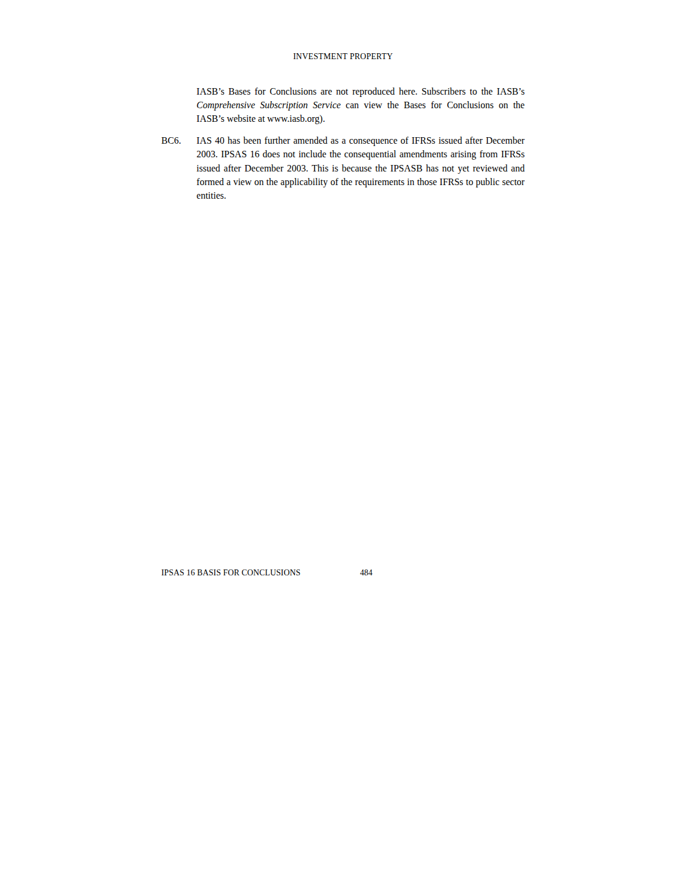INVESTMENT PROPERTY
IASB’s Bases for Conclusions are not reproduced here. Subscribers to the IASB’s Comprehensive Subscription Service can view the Bases for Conclusions on the IASB’s website at www.iasb.org).
BC6.
IAS 40 has been further amended as a consequence of IFRSs issued after December 2003. IPSAS 16 does not include the consequential amendments arising from IFRSs issued after December 2003. This is because the IPSASB has not yet reviewed and formed a view on the applicability of the requirements in those IFRSs to public sector entities.
IPSAS 16 BASIS FOR CONCLUSIONS 484